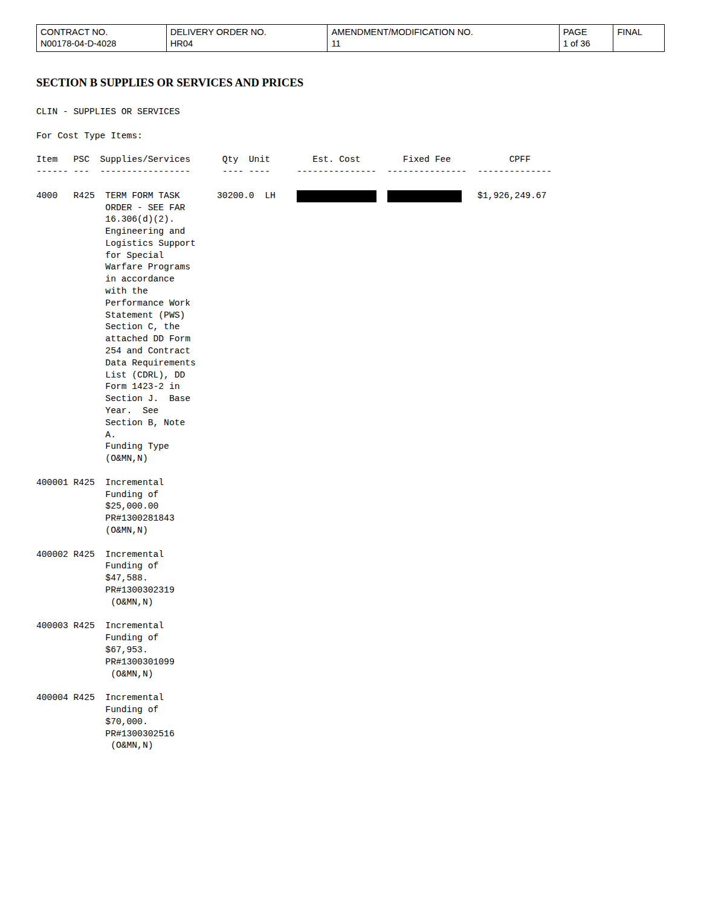| CONTRACT NO. N00178-04-D-4028 | DELIVERY ORDER NO. HR04 | AMENDMENT/MODIFICATION NO. 11 | PAGE 1 of 36 | FINAL |
SECTION B SUPPLIES OR SERVICES AND PRICES
CLIN - SUPPLIES OR SERVICES

For Cost Type Items:

Item   PSC  Supplies/Services      Qty  Unit        Est. Cost        Fixed Fee           CPFF
------ ---  -----------------      ---- ----     ---------------  ---------------  --------------

4000   R425  TERM FORM TASK       30200.0  LH                                      $1,926,249.67
             ORDER - SEE FAR
             16.306(d)(2).
             Engineering and
             Logistics Support
             for Special
             Warfare Programs
             in accordance
             with the
             Performance Work
             Statement (PWS)
             Section C, the
             attached DD Form
             254 and Contract
             Data Requirements
             List (CDRL), DD
             Form 1423-2 in
             Section J.  Base
             Year.  See
             Section B, Note
             A.
             Funding Type
             (O&MN,N)

400001 R425  Incremental
             Funding of
             $25,000.00
             PR#1300281843
             (O&MN,N)

400002 R425  Incremental
             Funding of
             $47,588.
             PR#1300302319
              (O&MN,N)

400003 R425  Incremental
             Funding of
             $67,953.
             PR#1300301099
              (O&MN,N)

400004 R425  Incremental
             Funding of
             $70,000.
             PR#1300302516
              (O&MN,N)